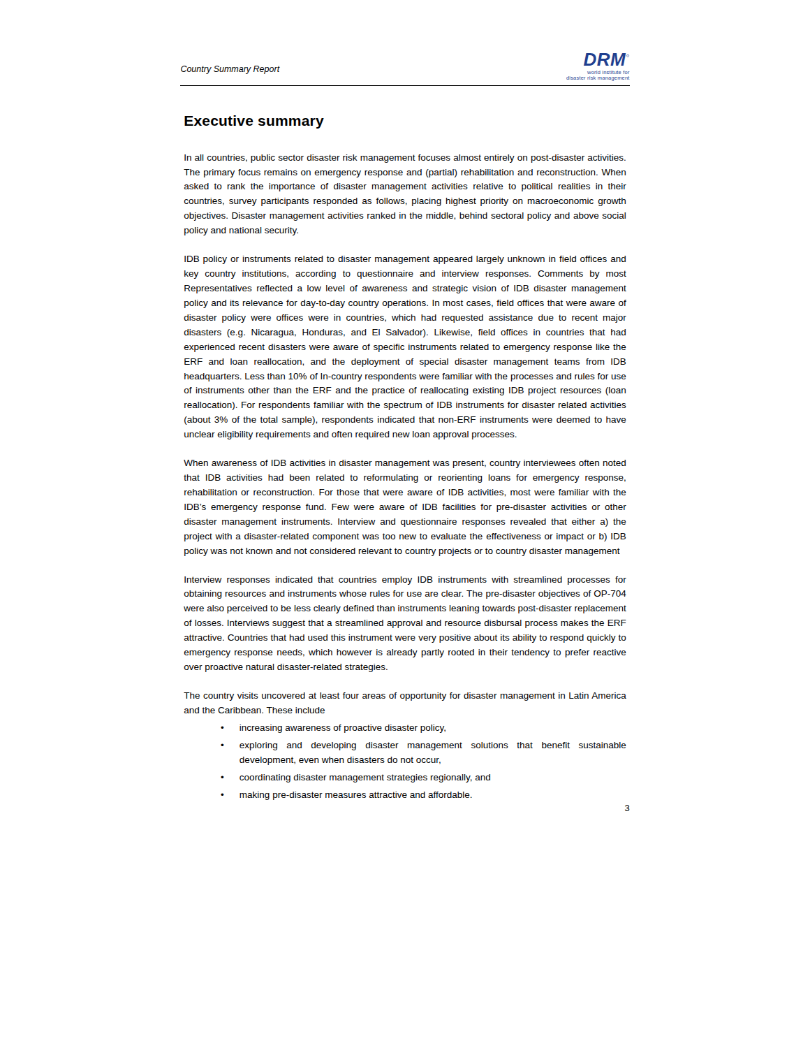Country Summary Report
DRM◦
world institute for
disaster risk management
Executive summary
In all countries, public sector disaster risk management focuses almost entirely on post-disaster activities. The primary focus remains on emergency response and (partial) rehabilitation and reconstruction. When asked to rank the importance of disaster management activities relative to political realities in their countries, survey participants responded as follows, placing highest priority on macroeconomic growth objectives. Disaster management activities ranked in the middle, behind sectoral policy and above social policy and national security.
IDB policy or instruments related to disaster management appeared largely unknown in field offices and key country institutions, according to questionnaire and interview responses. Comments by most Representatives reflected a low level of awareness and strategic vision of IDB disaster management policy and its relevance for day-to-day country operations. In most cases, field offices that were aware of disaster policy were offices were in countries, which had requested assistance due to recent major disasters (e.g. Nicaragua, Honduras, and El Salvador). Likewise, field offices in countries that had experienced recent disasters were aware of specific instruments related to emergency response like the ERF and loan reallocation, and the deployment of special disaster management teams from IDB headquarters. Less than 10% of In-country respondents were familiar with the processes and rules for use of instruments other than the ERF and the practice of reallocating existing IDB project resources (loan reallocation). For respondents familiar with the spectrum of IDB instruments for disaster related activities (about 3% of the total sample), respondents indicated that non-ERF instruments were deemed to have unclear eligibility requirements and often required new loan approval processes.
When awareness of IDB activities in disaster management was present, country interviewees often noted that IDB activities had been related to reformulating or reorienting loans for emergency response, rehabilitation or reconstruction. For those that were aware of IDB activities, most were familiar with the IDB’s emergency response fund. Few were aware of IDB facilities for pre-disaster activities or other disaster management instruments. Interview and questionnaire responses revealed that either a) the project with a disaster-related component was too new to evaluate the effectiveness or impact or b) IDB policy was not known and not considered relevant to country projects or to country disaster management
Interview responses indicated that countries employ IDB instruments with streamlined processes for obtaining resources and instruments whose rules for use are clear. The pre-disaster objectives of OP-704 were also perceived to be less clearly defined than instruments leaning towards post-disaster replacement of losses. Interviews suggest that a streamlined approval and resource disbursal process makes the ERF attractive. Countries that had used this instrument were very positive about its ability to respond quickly to emergency response needs, which however is already partly rooted in their tendency to prefer reactive over proactive natural disaster-related strategies.
The country visits uncovered at least four areas of opportunity for disaster management in Latin America and the Caribbean. These include
increasing awareness of proactive disaster policy,
exploring and developing disaster management solutions that benefit sustainable development, even when disasters do not occur,
coordinating disaster management strategies regionally, and
making pre-disaster measures attractive and affordable.
3